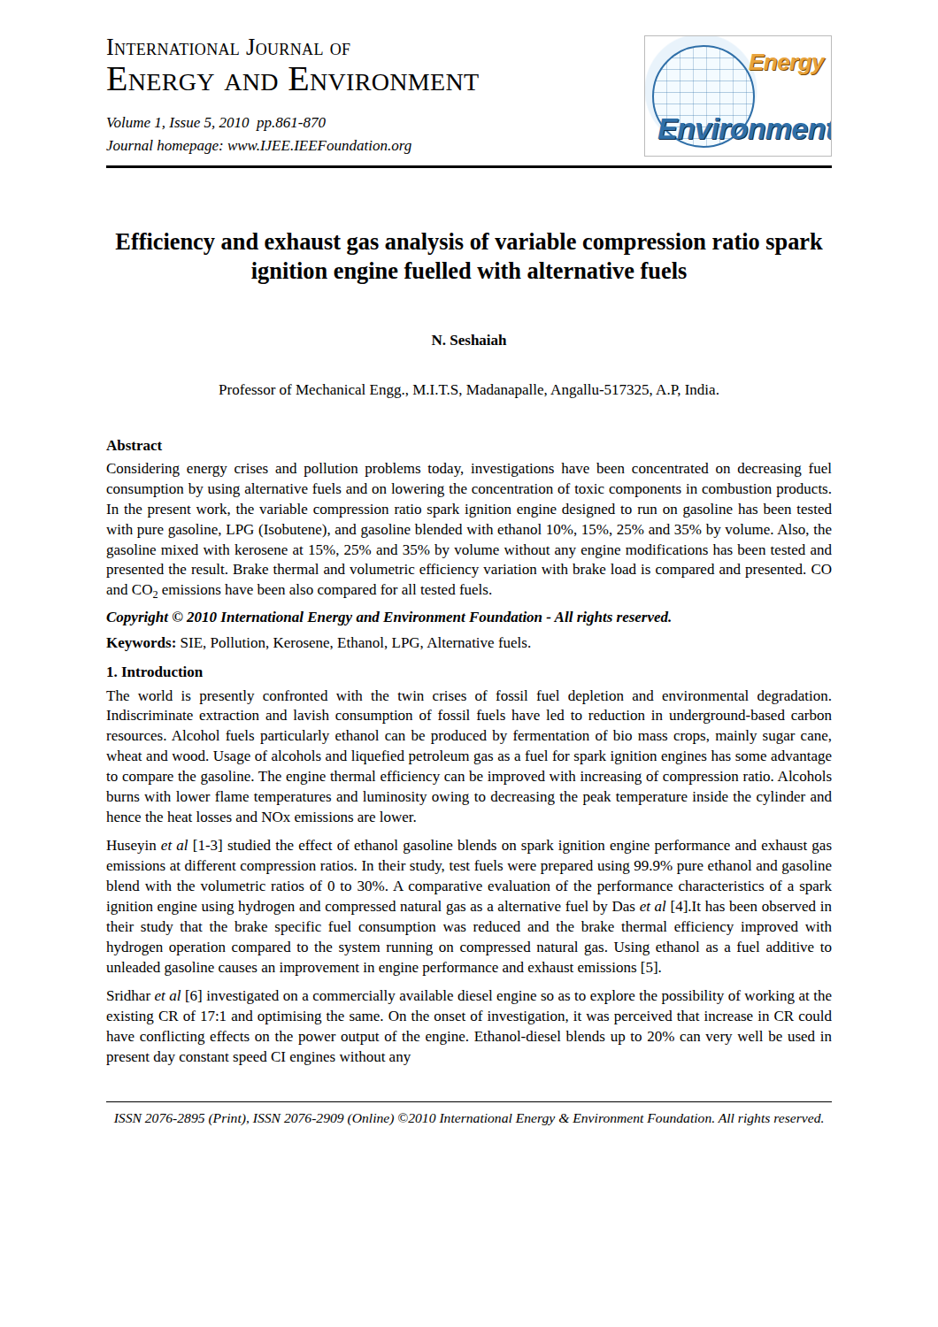International Journal of Energy and Environment
Volume 1, Issue 5, 2010 pp.861-870
Journal homepage: www.IJEE.IEEFoundation.org
Energy Environment
Efficiency and exhaust gas analysis of variable compression ratio spark ignition engine fuelled with alternative fuels
N. Seshaiah
Professor of Mechanical Engg., M.I.T.S, Madanapalle, Angallu-517325, A.P, India.
Abstract
Considering energy crises and pollution problems today, investigations have been concentrated on decreasing fuel consumption by using alternative fuels and on lowering the concentration of toxic components in combustion products. In the present work, the variable compression ratio spark ignition engine designed to run on gasoline has been tested with pure gasoline, LPG (Isobutene), and gasoline blended with ethanol 10%, 15%, 25% and 35% by volume. Also, the gasoline mixed with kerosene at 15%, 25% and 35% by volume without any engine modifications has been tested and presented the result. Brake thermal and volumetric efficiency variation with brake load is compared and presented. CO and CO2 emissions have been also compared for all tested fuels.
Copyright © 2010 International Energy and Environment Foundation - All rights reserved.
Keywords: SIE, Pollution, Kerosene, Ethanol, LPG, Alternative fuels.
1. Introduction
The world is presently confronted with the twin crises of fossil fuel depletion and environmental degradation. Indiscriminate extraction and lavish consumption of fossil fuels have led to reduction in underground-based carbon resources. Alcohol fuels particularly ethanol can be produced by fermentation of bio mass crops, mainly sugar cane, wheat and wood. Usage of alcohols and liquefied petroleum gas as a fuel for spark ignition engines has some advantage to compare the gasoline. The engine thermal efficiency can be improved with increasing of compression ratio. Alcohols burns with lower flame temperatures and luminosity owing to decreasing the peak temperature inside the cylinder and hence the heat losses and NOx emissions are lower.
Huseyin et al [1-3] studied the effect of ethanol gasoline blends on spark ignition engine performance and exhaust gas emissions at different compression ratios. In their study, test fuels were prepared using 99.9% pure ethanol and gasoline blend with the volumetric ratios of 0 to 30%. A comparative evaluation of the performance characteristics of a spark ignition engine using hydrogen and compressed natural gas as a alternative fuel by Das et al [4].It has been observed in their study that the brake specific fuel consumption was reduced and the brake thermal efficiency improved with hydrogen operation compared to the system running on compressed natural gas. Using ethanol as a fuel additive to unleaded gasoline causes an improvement in engine performance and exhaust emissions [5].
Sridhar et al [6] investigated on a commercially available diesel engine so as to explore the possibility of working at the existing CR of 17:1 and optimising the same. On the onset of investigation, it was perceived that increase in CR could have conflicting effects on the power output of the engine. Ethanol-diesel blends up to 20% can very well be used in present day constant speed CI engines without any
ISSN 2076-2895 (Print), ISSN 2076-2909 (Online) ©2010 International Energy & Environment Foundation. All rights reserved.